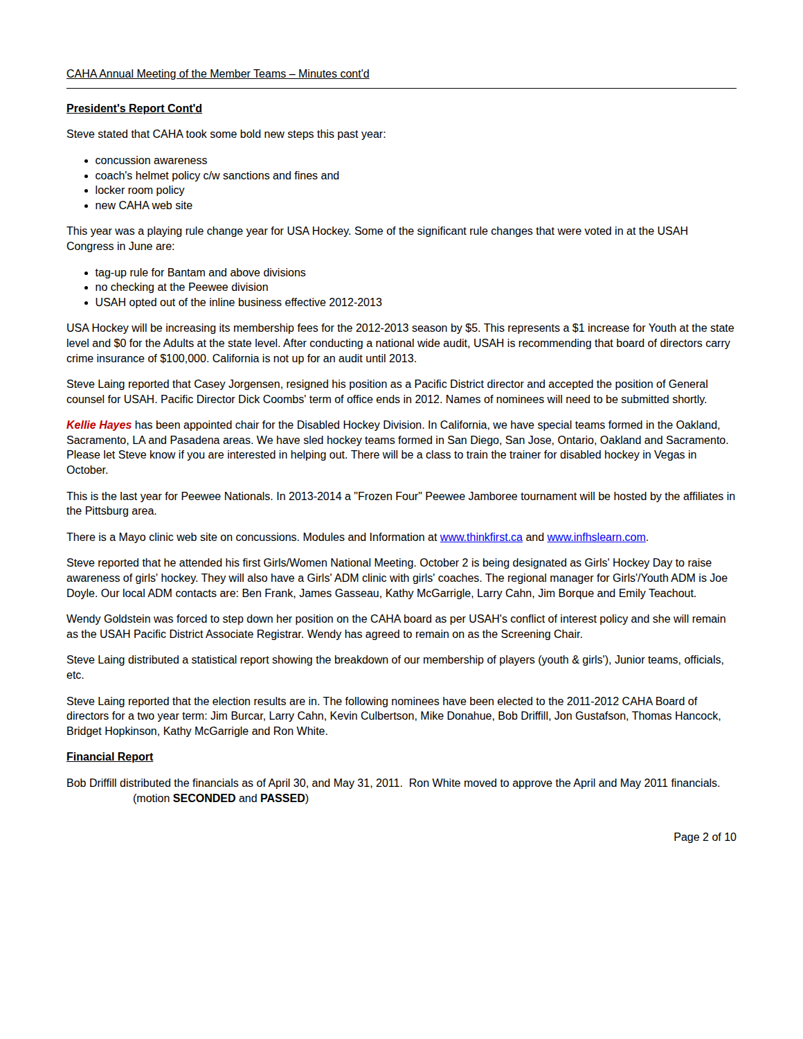CAHA Annual Meeting of the Member Teams – Minutes cont'd
President's Report Cont'd
Steve stated that CAHA took some bold new steps this past year:
concussion awareness
coach's helmet policy c/w sanctions and fines and
locker room policy
new CAHA web site
This year was a playing rule change year for USA Hockey. Some of the significant rule changes that were voted in at the USAH Congress in June are:
tag-up rule for Bantam and above divisions
no checking at the Peewee division
USAH opted out of the inline business effective 2012-2013
USA Hockey will be increasing its membership fees for the 2012-2013 season by $5. This represents a $1 increase for Youth at the state level and $0 for the Adults at the state level. After conducting a national wide audit, USAH is recommending that board of directors carry crime insurance of $100,000. California is not up for an audit until 2013.
Steve Laing reported that Casey Jorgensen, resigned his position as a Pacific District director and accepted the position of General counsel for USAH. Pacific Director Dick Coombs' term of office ends in 2012. Names of nominees will need to be submitted shortly.
Kellie Hayes has been appointed chair for the Disabled Hockey Division. In California, we have special teams formed in the Oakland, Sacramento, LA and Pasadena areas. We have sled hockey teams formed in San Diego, San Jose, Ontario, Oakland and Sacramento. Please let Steve know if you are interested in helping out. There will be a class to train the trainer for disabled hockey in Vegas in October.
This is the last year for Peewee Nationals. In 2013-2014 a "Frozen Four" Peewee Jamboree tournament will be hosted by the affiliates in the Pittsburg area.
There is a Mayo clinic web site on concussions. Modules and Information at www.thinkfirst.ca and www.infhslearn.com.
Steve reported that he attended his first Girls/Women National Meeting. October 2 is being designated as Girls' Hockey Day to raise awareness of girls' hockey. They will also have a Girls' ADM clinic with girls' coaches. The regional manager for Girls'/Youth ADM is Joe Doyle. Our local ADM contacts are: Ben Frank, James Gasseau, Kathy McGarrigle, Larry Cahn, Jim Borque and Emily Teachout.
Wendy Goldstein was forced to step down her position on the CAHA board as per USAH's conflict of interest policy and she will remain as the USAH Pacific District Associate Registrar. Wendy has agreed to remain on as the Screening Chair.
Steve Laing distributed a statistical report showing the breakdown of our membership of players (youth & girls'), Junior teams, officials, etc.
Steve Laing reported that the election results are in. The following nominees have been elected to the 2011-2012 CAHA Board of directors for a two year term: Jim Burcar, Larry Cahn, Kevin Culbertson, Mike Donahue, Bob Driffill, Jon Gustafson, Thomas Hancock, Bridget Hopkinson, Kathy McGarrigle and Ron White.
Financial Report
Bob Driffill distributed the financials as of April 30, and May 31, 2011. Ron White moved to approve the April and May 2011 financials.(motion SECONDED and PASSED)
Page 2 of 10